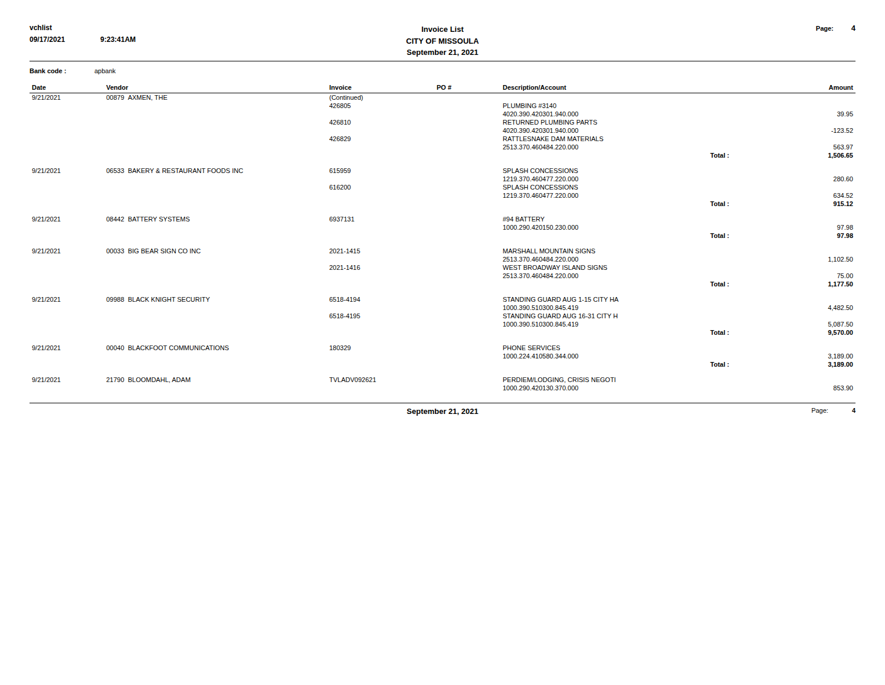| vchlist | Invoice List | Page: 4 |
| 09/17/2021 9:23:41AM | CITY OF MISSOULA | |
| | September 21, 2021 | |
Bank code : apbank
| Date | Vendor | Invoice | PO # | Description/Account | Amount |
| --- | --- | --- | --- | --- | --- |
| 9/21/2021 | 00879 AXMEN, THE | (Continued) | | | |
| | | 426805 | | PLUMBING #3140 | |
| | | | | 4020.390.420301.940.000 | 39.95 |
| | | 426810 | | RETURNED PLUMBING PARTS | |
| | | | | 4020.390.420301.940.000 | -123.52 |
| | | 426829 | | RATTLESNAKE DAM MATERIALS | |
| | | | | 2513.370.460484.220.000 | 563.97 |
| | | | | Total : | 1,506.65 |
| 9/21/2021 | 06533 BAKERY & RESTAURANT FOODS INC | 615959 | | SPLASH CONCESSIONS | |
| | | | | 1219.370.460477.220.000 | 280.60 |
| | | 616200 | | SPLASH CONCESSIONS | |
| | | | | 1219.370.460477.220.000 | 634.52 |
| | | | | Total : | 915.12 |
| 9/21/2021 | 08442 BATTERY SYSTEMS | 6937131 | | #94 BATTERY | |
| | | | | 1000.290.420150.230.000 | 97.98 |
| | | | | Total : | 97.98 |
| 9/21/2021 | 00033 BIG BEAR SIGN CO INC | 2021-1415 | | MARSHALL MOUNTAIN SIGNS | |
| | | | | 2513.370.460484.220.000 | 1,102.50 |
| | | 2021-1416 | | WEST BROADWAY ISLAND SIGNS | |
| | | | | 2513.370.460484.220.000 | 75.00 |
| | | | | Total : | 1,177.50 |
| 9/21/2021 | 09988 BLACK KNIGHT SECURITY | 6518-4194 | | STANDING GUARD AUG 1-15 CITY H A | |
| | | | | 1000.390.510300.845.419 | 4,482.50 |
| | | 6518-4195 | | STANDING GUARD AUG 16-31 CITY H | |
| | | | | 1000.390.510300.845.419 | 5,087.50 |
| | | | | Total : | 9,570.00 |
| 9/21/2021 | 00040 BLACKFOOT COMMUNICATIONS | 180329 | | PHONE SERVICES | |
| | | | | 1000.224.410580.344.000 | 3,189.00 |
| | | | | Total : | 3,189.00 |
| 9/21/2021 | 21790 BLOOMDAHL, ADAM | TVLADV092621 | | PERDIEM/LODGING, CRISIS NEGOTI | |
| | | | | 1000.290.420130.370.000 | 853.90 |
September 21, 2021
Page:4